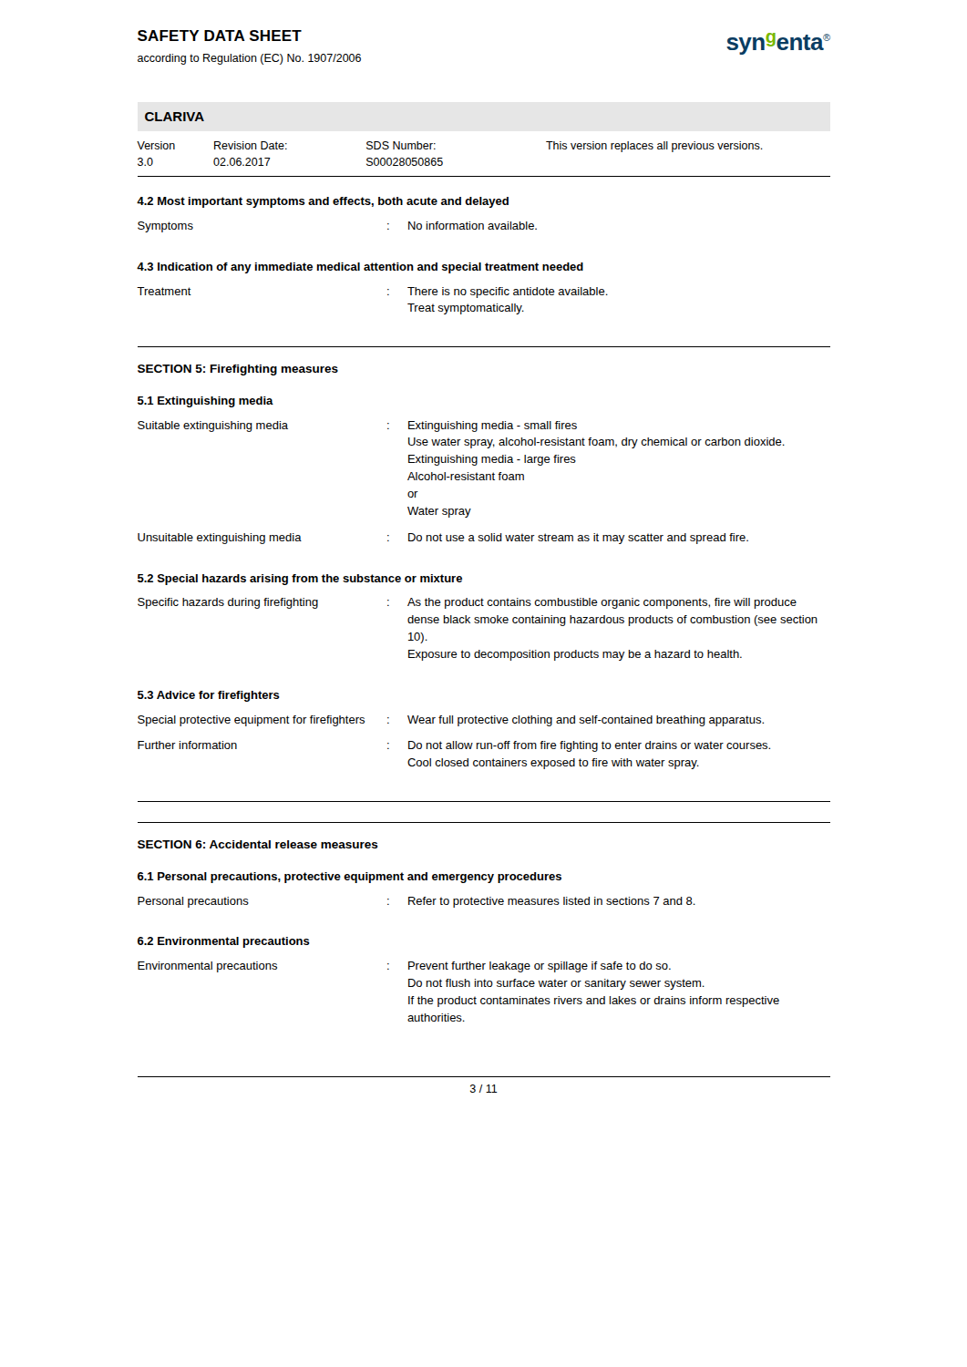SAFETY DATA SHEET
according to Regulation (EC) No. 1907/2006
syngenta®
CLARIVA
| Version 3.0 | Revision Date: 02.06.2017 | SDS Number: S00028050865 | This version replaces all previous versions. |
4.2 Most important symptoms and effects, both acute and delayed
| Symptoms | : | No information available. |
4.3 Indication of any immediate medical attention and special treatment needed
| Treatment | : | There is no specific antidote available. Treat symptomatically. |
SECTION 5: Firefighting measures
5.1 Extinguishing media
| Suitable extinguishing media | : | Extinguishing media - small fires Use water spray, alcohol-resistant foam, dry chemical or carbon dioxide. Extinguishing media - large fires Alcohol-resistant foam or Water spray |
| Unsuitable extinguishing media | : | Do not use a solid water stream as it may scatter and spread fire. |
5.2 Special hazards arising from the substance or mixture
| Specific hazards during firefighting | : | As the product contains combustible organic components, fire will produce dense black smoke containing hazardous products of combustion (see section 10). Exposure to decomposition products may be a hazard to health. |
5.3 Advice for firefighters
| Special protective equipment for firefighters | : | Wear full protective clothing and self-contained breathing apparatus. |
| Further information | : | Do not allow run-off from fire fighting to enter drains or water courses. Cool closed containers exposed to fire with water spray. |
SECTION 6: Accidental release measures
6.1 Personal precautions, protective equipment and emergency procedures
| Personal precautions | : | Refer to protective measures listed in sections 7 and 8. |
6.2 Environmental precautions
| Environmental precautions | : | Prevent further leakage or spillage if safe to do so. Do not flush into surface water or sanitary sewer system. If the product contaminates rivers and lakes or drains inform respective authorities. |
3 / 11